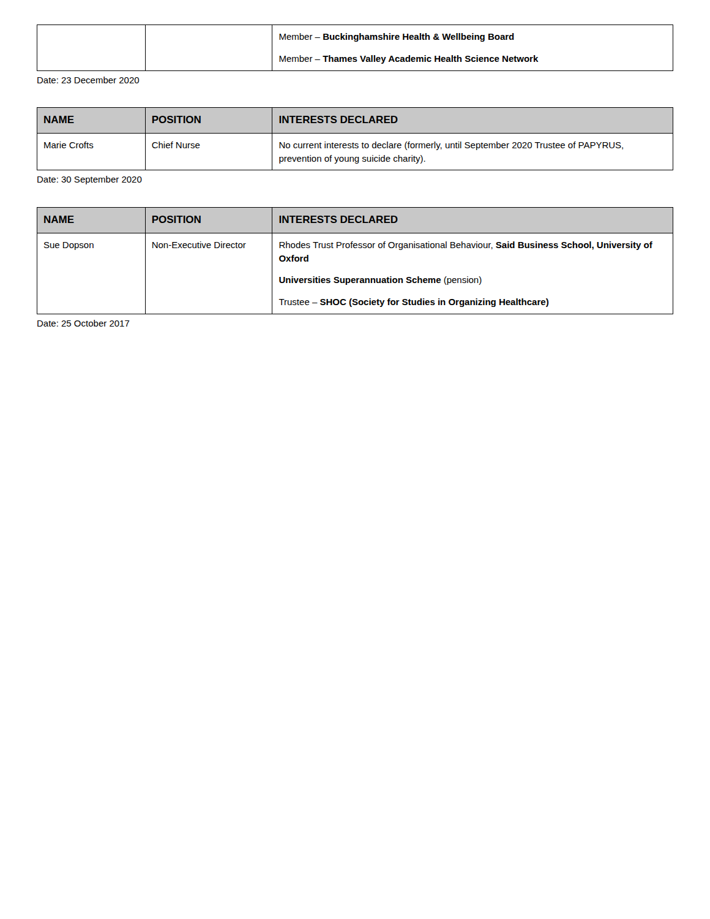| | | Member – Buckinghamshire Health & Wellbeing Board Member – Thames Valley Academic Health Science Network |
Date: 23 December 2020
| NAME | POSITION | INTERESTS DECLARED |
| --- | --- | --- |
| Marie Crofts | Chief Nurse | No current interests to declare (formerly, until September 2020 Trustee of PAPYRUS, prevention of young suicide charity). |
Date: 30 September 2020
| NAME | POSITION | INTERESTS DECLARED |
| --- | --- | --- |
| Sue Dopson | Non-Executive Director | Rhodes Trust Professor of Organisational Behaviour, Said Business School, University of Oxford Universities Superannuation Scheme (pension) Trustee – SHOC (Society for Studies in Organizing Healthcare) |
Date: 25 October 2017